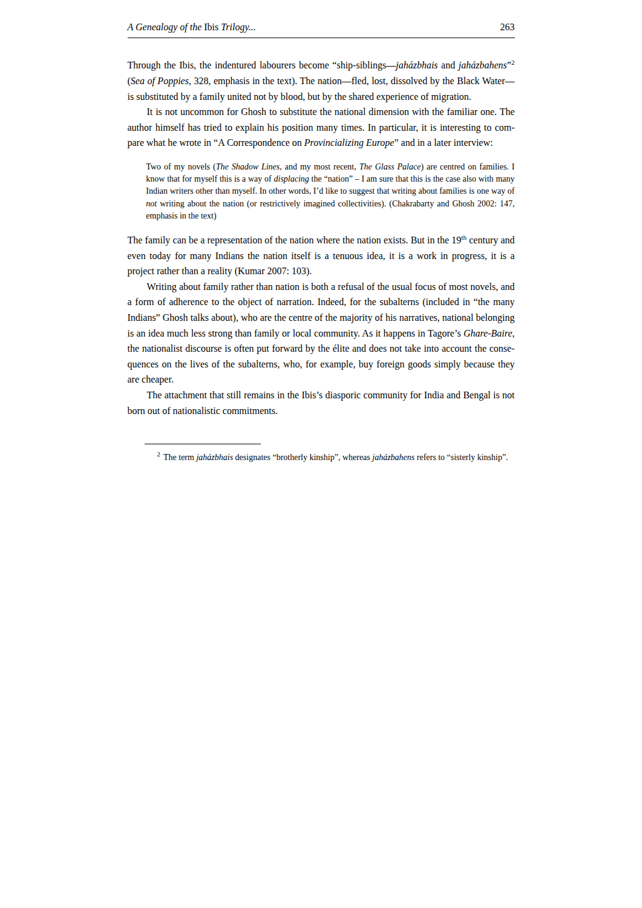A Genealogy of the Ibis Trilogy... 263
Through the Ibis, the indentured labourers become “ship-siblings—jaházbhais and jaházbahens”2 (Sea of Poppies, 328, emphasis in the text). The nation—fled, lost, dissolved by the Black Water—is substituted by a family united not by blood, but by the shared experience of migration.
It is not uncommon for Ghosh to substitute the national dimension with the familiar one. The author himself has tried to explain his position many times. In particular, it is interesting to compare what he wrote in “A Correspondence on Provincializing Europe” and in a later interview:
Two of my novels (The Shadow Lines, and my most recent, The Glass Palace) are centred on families. I know that for myself this is a way of displacing the “nation” – I am sure that this is the case also with many Indian writers other than myself. In other words, I’d like to suggest that writing about families is one way of not writing about the nation (or restrictively imagined collectivities). (Chakrabarty and Ghosh 2002: 147, emphasis in the text)
The family can be a representation of the nation where the nation exists. But in the 19th century and even today for many Indians the nation itself is a tenuous idea, it is a work in progress, it is a project rather than a reality (Kumar 2007: 103).
Writing about family rather than nation is both a refusal of the usual focus of most novels, and a form of adherence to the object of narration. Indeed, for the subalterns (included in “the many Indians” Ghosh talks about), who are the centre of the majority of his narratives, national belonging is an idea much less strong than family or local community. As it happens in Tagore’s Ghare-Baire, the nationalist discourse is often put forward by the élite and does not take into account the consequences on the lives of the subalterns, who, for example, buy foreign goods simply because they are cheaper.
The attachment that still remains in the Ibis’s diasporic community for India and Bengal is not born out of nationalistic commitments.
2 The term jaházbhais designates “brotherly kinship”, whereas jaházbahens refers to “sisterly kinship”.